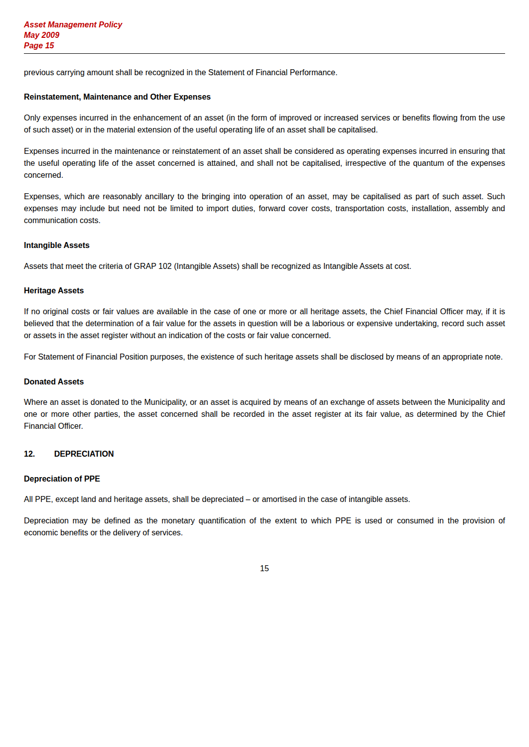Asset Management Policy May 2009 Page 15
previous carrying amount shall be recognized in the Statement of Financial Performance.
Reinstatement, Maintenance and Other Expenses
Only expenses incurred in the enhancement of an asset (in the form of improved or increased services or benefits flowing from the use of such asset) or in the material extension of the useful operating life of an asset shall be capitalised.
Expenses incurred in the maintenance or reinstatement of an asset shall be considered as operating expenses incurred in ensuring that the useful operating life of the asset concerned is attained, and shall not be capitalised, irrespective of the quantum of the expenses concerned.
Expenses, which are reasonably ancillary to the bringing into operation of an asset, may be capitalised as part of such asset. Such expenses may include but need not be limited to import duties, forward cover costs, transportation costs, installation, assembly and communication costs.
Intangible Assets
Assets that meet the criteria of GRAP 102 (Intangible Assets) shall be recognized as Intangible Assets at cost.
Heritage Assets
If no original costs or fair values are available in the case of one or more or all heritage assets, the Chief Financial Officer may, if it is believed that the determination of a fair value for the assets in question will be a laborious or expensive undertaking, record such asset or assets in the asset register without an indication of the costs or fair value concerned.
For Statement of Financial Position purposes, the existence of such heritage assets shall be disclosed by means of an appropriate note.
Donated Assets
Where an asset is donated to the Municipality, or an asset is acquired by means of an exchange of assets between the Municipality and one or more other parties, the asset concerned shall be recorded in the asset register at its fair value, as determined by the Chief Financial Officer.
12. DEPRECIATION
Depreciation of PPE
All PPE, except land and heritage assets, shall be depreciated – or amortised in the case of intangible assets.
Depreciation may be defined as the monetary quantification of the extent to which PPE is used or consumed in the provision of economic benefits or the delivery of services.
15